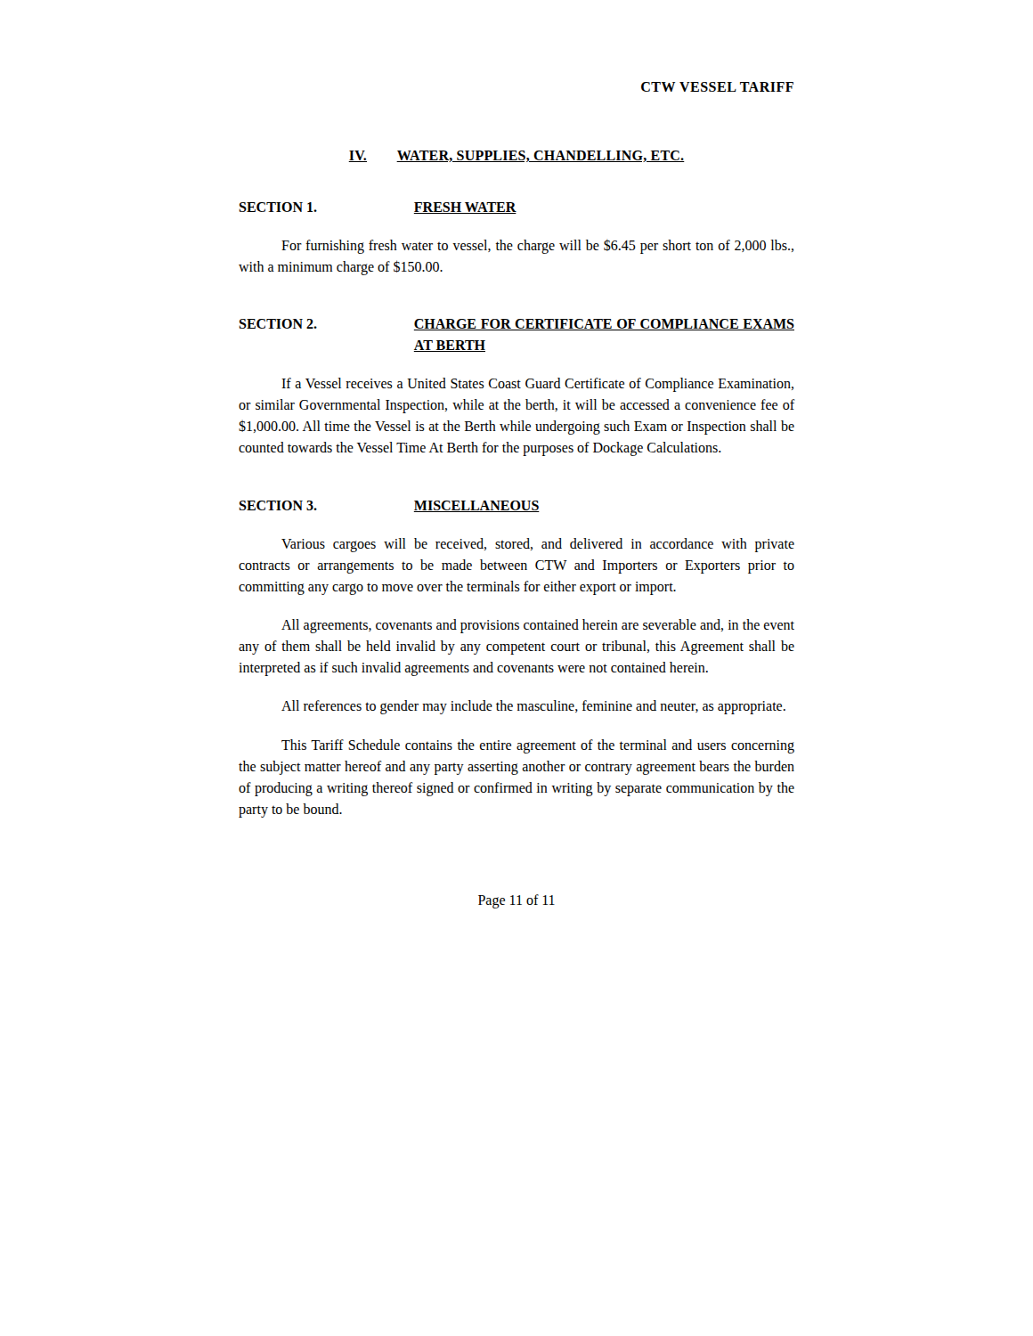CTW VESSEL TARIFF
IV. WATER, SUPPLIES, CHANDELLING, ETC.
SECTION 1.
FRESH WATER
For furnishing fresh water to vessel, the charge will be $6.45 per short ton of 2,000 lbs., with a minimum charge of $150.00.
SECTION 2.
CHARGE FOR CERTIFICATE OF COMPLIANCE EXAMS AT BERTH
If a Vessel receives a United States Coast Guard Certificate of Compliance Examination, or similar Governmental Inspection, while at the berth, it will be accessed a convenience fee of $1,000.00. All time the Vessel is at the Berth while undergoing such Exam or Inspection shall be counted towards the Vessel Time At Berth for the purposes of Dockage Calculations.
SECTION 3.
MISCELLANEOUS
Various cargoes will be received, stored, and delivered in accordance with private contracts or arrangements to be made between CTW and Importers or Exporters prior to committing any cargo to move over the terminals for either export or import.
All agreements, covenants and provisions contained herein are severable and, in the event any of them shall be held invalid by any competent court or tribunal, this Agreement shall be interpreted as if such invalid agreements and covenants were not contained herein.
All references to gender may include the masculine, feminine and neuter, as appropriate.
This Tariff Schedule contains the entire agreement of the terminal and users concerning the subject matter hereof and any party asserting another or contrary agreement bears the burden of producing a writing thereof signed or confirmed in writing by separate communication by the party to be bound.
Page 11 of 11